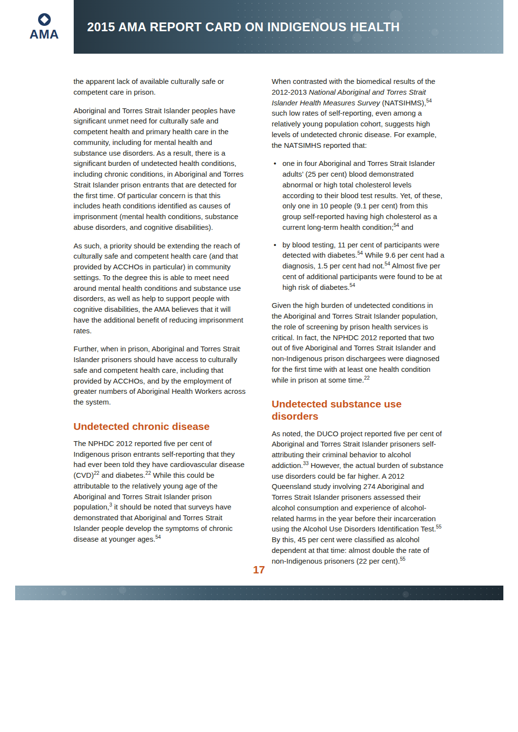AMA
2015 AMA Report Card on Indigenous Health
the apparent lack of available culturally safe or competent care in prison.
Aboriginal and Torres Strait Islander peoples have significant unmet need for culturally safe and competent health and primary health care in the community, including for mental health and substance use disorders. As a result, there is a significant burden of undetected health conditions, including chronic conditions, in Aboriginal and Torres Strait Islander prison entrants that are detected for the first time. Of particular concern is that this includes heath conditions identified as causes of imprisonment (mental health conditions, substance abuse disorders, and cognitive disabilities).
As such, a priority should be extending the reach of culturally safe and competent health care (and that provided by ACCHOs in particular) in community settings. To the degree this is able to meet need around mental health conditions and substance use disorders, as well as help to support people with cognitive disabilities, the AMA believes that it will have the additional benefit of reducing imprisonment rates.
Further, when in prison, Aboriginal and Torres Strait Islander prisoners should have access to culturally safe and competent health care, including that provided by ACCHOs, and by the employment of greater numbers of Aboriginal Health Workers across the system.
Undetected chronic disease
The NPHDC 2012 reported five per cent of Indigenous prison entrants self-reporting that they had ever been told they have cardiovascular disease (CVD)22 and diabetes.22 While this could be attributable to the relatively young age of the Aboriginal and Torres Strait Islander prison population,3 it should be noted that surveys have demonstrated that Aboriginal and Torres Strait Islander people develop the symptoms of chronic disease at younger ages.54
When contrasted with the biomedical results of the 2012-2013 National Aboriginal and Torres Strait Islander Health Measures Survey (NATSIHMS),54 such low rates of self-reporting, even among a relatively young population cohort, suggests high levels of undetected chronic disease. For example, the NATSIMHS reported that:
one in four Aboriginal and Torres Strait Islander adults’ (25 per cent) blood demonstrated abnormal or high total cholesterol levels according to their blood test results. Yet, of these, only one in 10 people (9.1 per cent) from this group self-reported having high cholesterol as a current long-term health condition;54 and
by blood testing, 11 per cent of participants were detected with diabetes.54 While 9.6 per cent had a diagnosis, 1.5 per cent had not.54 Almost five per cent of additional participants were found to be at high risk of diabetes.54
Given the high burden of undetected conditions in the Aboriginal and Torres Strait Islander population, the role of screening by prison health services is critical. In fact, the NPHDC 2012 reported that two out of five Aboriginal and Torres Strait Islander and non-Indigenous prison dischargees were diagnosed for the first time with at least one health condition while in prison at some time.22
Undetected substance use disorders
As noted, the DUCO project reported five per cent of Aboriginal and Torres Strait Islander prisoners self-attributing their criminal behavior to alcohol addiction.33 However, the actual burden of substance use disorders could be far higher. A 2012 Queensland study involving 274 Aboriginal and Torres Strait Islander prisoners assessed their alcohol consumption and experience of alcohol-related harms in the year before their incarceration using the Alcohol Use Disorders Identification Test.55 By this, 45 per cent were classified as alcohol dependent at that time: almost double the rate of non-Indigenous prisoners (22 per cent).55
17